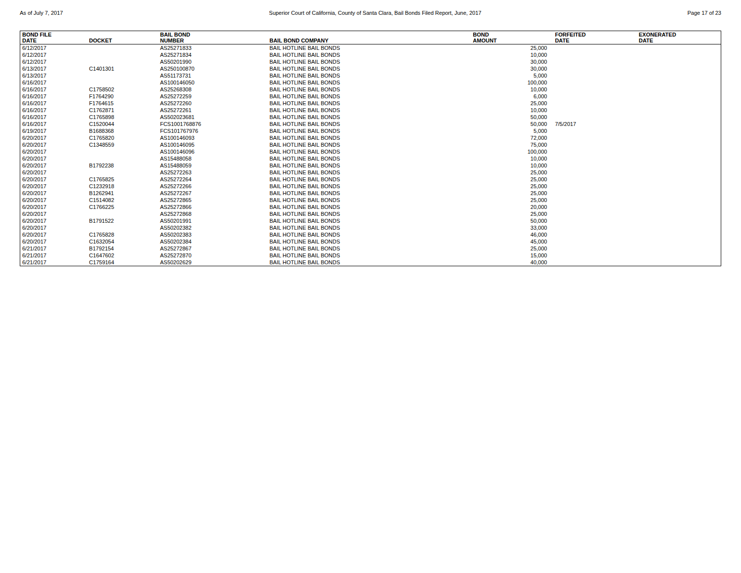As of July 7, 2017
Superior Court of California, County of Santa Clara, Bail Bonds Filed Report, June, 2017
Page 17 of 23
| BOND FILE DATE | DOCKET | BAIL BOND NUMBER | BAIL BOND COMPANY | BOND AMOUNT | FORFEITED DATE | EXONERATED DATE |
| --- | --- | --- | --- | --- | --- | --- |
| 6/12/2017 | | AS25271833 | BAIL HOTLINE BAIL BONDS | 25,000 | | |
| 6/12/2017 | | AS25271834 | BAIL HOTLINE BAIL BONDS | 10,000 | | |
| 6/12/2017 | | AS50201990 | BAIL HOTLINE BAIL BONDS | 30,000 | | |
| 6/13/2017 | C1401301 | AS250100870 | BAIL HOTLINE BAIL BONDS | 30,000 | | |
| 6/13/2017 | | AS51173731 | BAIL HOTLINE BAIL BONDS | 5,000 | | |
| 6/16/2017 | | AS100146050 | BAIL HOTLINE BAIL BONDS | 100,000 | | |
| 6/16/2017 | C1758502 | AS25268308 | BAIL HOTLINE BAIL BONDS | 10,000 | | |
| 6/16/2017 | F1764290 | AS25272259 | BAIL HOTLINE BAIL BONDS | 6,000 | | |
| 6/16/2017 | F1764615 | AS25272260 | BAIL HOTLINE BAIL BONDS | 25,000 | | |
| 6/16/2017 | C1762871 | AS25272261 | BAIL HOTLINE BAIL BONDS | 10,000 | | |
| 6/16/2017 | C1765898 | AS502023681 | BAIL HOTLINE BAIL BONDS | 50,000 | | |
| 6/16/2017 | C1520044 | FCS1001768876 | BAIL HOTLINE BAIL BONDS | 50,000 | 7/5/2017 | |
| 6/19/2017 | B1688368 | FCS101767976 | BAIL HOTLINE BAIL BONDS | 5,000 | | |
| 6/20/2017 | C1765820 | AS100146093 | BAIL HOTLINE BAIL BONDS | 72,000 | | |
| 6/20/2017 | C1348559 | AS100146095 | BAIL HOTLINE BAIL BONDS | 75,000 | | |
| 6/20/2017 | | AS100146096 | BAIL HOTLINE BAIL BONDS | 100,000 | | |
| 6/20/2017 | | AS15488058 | BAIL HOTLINE BAIL BONDS | 10,000 | | |
| 6/20/2017 | B1792238 | AS15488059 | BAIL HOTLINE BAIL BONDS | 10,000 | | |
| 6/20/2017 | | AS25272263 | BAIL HOTLINE BAIL BONDS | 25,000 | | |
| 6/20/2017 | C1765825 | AS25272264 | BAIL HOTLINE BAIL BONDS | 25,000 | | |
| 6/20/2017 | C1232918 | AS25272266 | BAIL HOTLINE BAIL BONDS | 25,000 | | |
| 6/20/2017 | B1262941 | AS25272267 | BAIL HOTLINE BAIL BONDS | 25,000 | | |
| 6/20/2017 | C1514082 | AS25272865 | BAIL HOTLINE BAIL BONDS | 25,000 | | |
| 6/20/2017 | C1766225 | AS25272866 | BAIL HOTLINE BAIL BONDS | 20,000 | | |
| 6/20/2017 | | AS25272868 | BAIL HOTLINE BAIL BONDS | 25,000 | | |
| 6/20/2017 | B1791522 | AS50201991 | BAIL HOTLINE BAIL BONDS | 50,000 | | |
| 6/20/2017 | | AS50202382 | BAIL HOTLINE BAIL BONDS | 33,000 | | |
| 6/20/2017 | C1765828 | AS50202383 | BAIL HOTLINE BAIL BONDS | 46,000 | | |
| 6/20/2017 | C1632054 | AS50202384 | BAIL HOTLINE BAIL BONDS | 45,000 | | |
| 6/21/2017 | B1792154 | AS25272867 | BAIL HOTLINE BAIL BONDS | 25,000 | | |
| 6/21/2017 | C1647602 | AS25272870 | BAIL HOTLINE BAIL BONDS | 15,000 | | |
| 6/21/2017 | C1759164 | AS50202629 | BAIL HOTLINE BAIL BONDS | 40,000 | | |